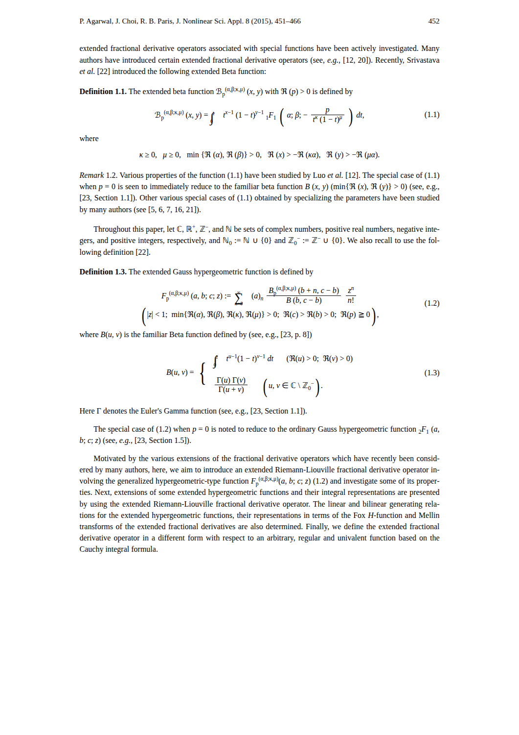P. Agarwal, J. Choi, R. B. Paris, J. Nonlinear Sci. Appl. 8 (2015), 451–466 452
extended fractional derivative operators associated with special functions have been actively investigated. Many authors have introduced certain extended fractional derivative operators (see, e.g., [12, 20]). Recently, Srivastava et al. [22] introduced the following extended Beta function:
Definition 1.1. The extended beta function ℬp(α,β;κ,μ) (x, y) with ℜ (p) > 0 is defined by
ℬp(α,β;κ,μ) (x, y) = ∫10 tx−1 (1 − t)y−1 1F1 ( α; β; − ptκ (1 − t)μ ) dt, (1.1)
where
κ ≥ 0, μ ≥ 0, min {ℜ (α), ℜ (β)} > 0, ℜ (x) > −ℜ (κα), ℜ (y) > −ℜ (μα).
Remark 1.2. Various properties of the function (1.1) have been studied by Luo et al. [12]. The special case of (1.1) when p = 0 is seen to immediately reduce to the familiar beta function B (x, y) (min{ℜ (x), ℜ (y)} > 0) (see, e.g., [23, Section 1.1]). Other various special cases of (1.1) obtained by specializing the parameters have been studied by many authors (see [5, 6, 7, 16, 21]).
Throughout this paper, let ℂ, ℝ+, ℤ−, and ℕ be sets of complex numbers, positive real numbers, negative integers, and positive integers, respectively, and ℕ0 := ℕ ∪ {0} and ℤ0− := ℤ− ∪ {0}. We also recall to use the following definition [22].
Definition 1.3. The extended Gauss hypergeometric function is defined by
Fp(α,β;κ,μ) (a, b; c; z) := ∑∞n=0 (a)n Bp(α,β;κ,μ) (b + n, c − b) B (b, c − b) zn n!
(|z| < 1; min{ℜ(α), ℜ(β), ℜ(κ), ℜ(μ)} > 0; ℜ(c) > ℜ(b) > 0; ℜ(p) ≧ 0), (1.2)
where B(u, v) is the familiar Beta function defined by (see, e.g., [23, p. 8])
B(u, v) = { ∫10 tu−1(1 − t)v−1 dt (ℜ(u) > 0; ℜ(v) > 0) Γ(u) Γ(v) Γ(u + v) (u, v ∈ ℂ \ ℤ0−). (1.3)
Here Γ denotes the Euler's Gamma function (see, e.g., [23, Section 1.1]).
The special case of (1.2) when p = 0 is noted to reduce to the ordinary Gauss hypergeometric function 2F1 (a, b; c; z) (see, e.g., [23, Section 1.5]).
Motivated by the various extensions of the fractional derivative operators which have recently been considered by many authors, here, we aim to introduce an extended Riemann-Liouville fractional derivative operator involving the generalized hypergeometric-type function Fp(α,β;κ,μ)(a, b; c; z) (1.2) and investigate some of its properties. Next, extensions of some extended hypergeometric functions and their integral representations are presented by using the extended Riemann-Liouville fractional derivative operator. The linear and bilinear generating relations for the extended hypergeometric functions, their representations in terms of the Fox H-function and Mellin transforms of the extended fractional derivatives are also determined. Finally, we define the extended fractional derivative operator in a different form with respect to an arbitrary, regular and univalent function based on the Cauchy integral formula.